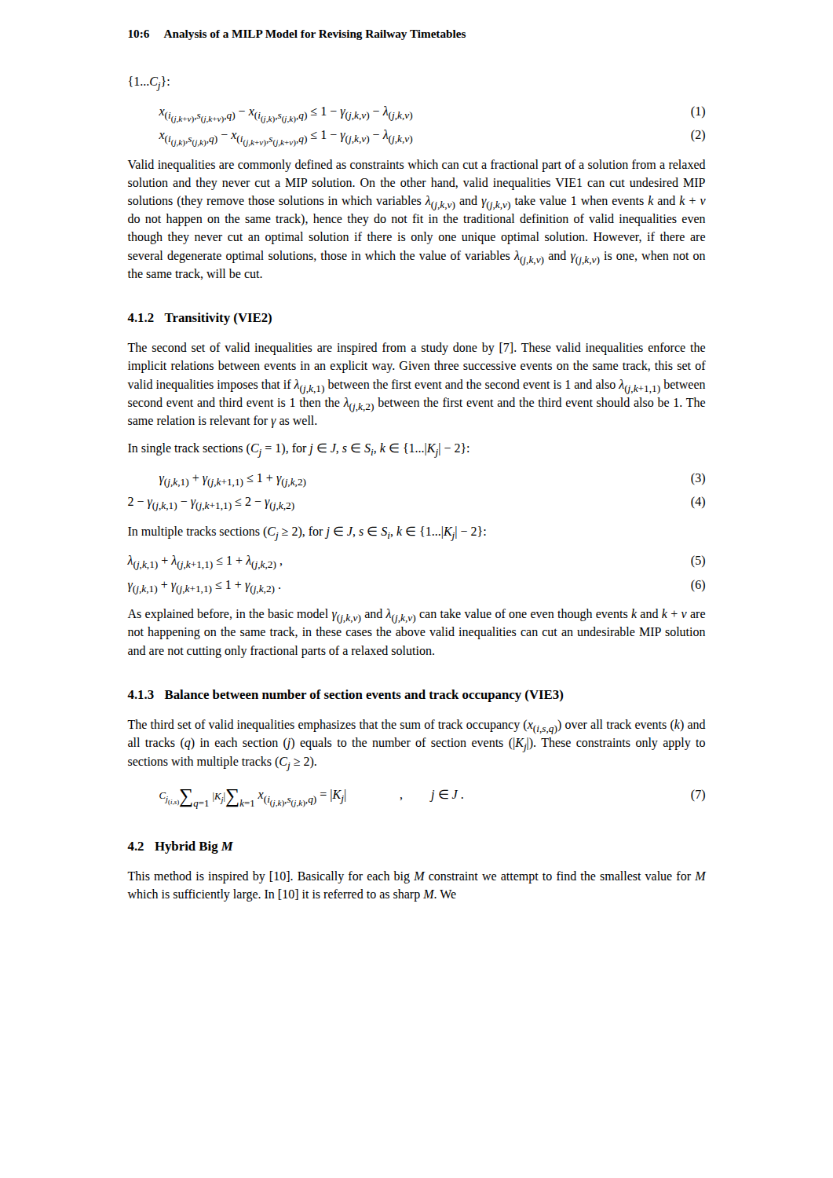10:6 Analysis of a MILP Model for Revising Railway Timetables
{1...Cj}:
x(i(j,k+v),s(j,k+v),q) − x(i(j,k),s(j,k),q) ≤ 1 − γ(j,k,v) − λ(j,k,v) (1)
x(i(j,k),s(j,k),q) − x(i(j,k+v),s(j,k+v),q) ≤ 1 − γ(j,k,v) − λ(j,k,v) (2)
Valid inequalities are commonly defined as constraints which can cut a fractional part of a solution from a relaxed solution and they never cut a MIP solution. On the other hand, valid inequalities VIE1 can cut undesired MIP solutions (they remove those solutions in which variables λ(j,k,v) and γ(j,k,v) take value 1 when events k and k + v do not happen on the same track), hence they do not fit in the traditional definition of valid inequalities even though they never cut an optimal solution if there is only one unique optimal solution. However, if there are several degenerate optimal solutions, those in which the value of variables λ(j,k,v) and γ(j,k,v) is one, when not on the same track, will be cut.
4.1.2 Transitivity (VIE2)
The second set of valid inequalities are inspired from a study done by [7]. These valid inequalities enforce the implicit relations between events in an explicit way. Given three successive events on the same track, this set of valid inequalities imposes that if λ(j,k,1) between the first event and the second event is 1 and also λ(j,k+1,1) between second event and third event is 1 then the λ(j,k,2) between the first event and the third event should also be 1. The same relation is relevant for γ as well.
In single track sections (Cj = 1), for j ∈ J, s ∈ Si, k ∈ {1...|Kj| − 2}:
γ(j,k,1) + γ(j,k+1,1) ≤ 1 + γ(j,k,2) (3)
2 − γ(j,k,1) − γ(j,k+1,1) ≤ 2 − γ(j,k,2) (4)
In multiple tracks sections (Cj ≥ 2), for j ∈ J, s ∈ Si, k ∈ {1...|Kj| − 2}:
λ(j,k,1) + λ(j,k+1,1) ≤ 1 + λ(j,k,2) , (5)
γ(j,k,1) + γ(j,k+1,1) ≤ 1 + γ(j,k,2) . (6)
As explained before, in the basic model γ(j,k,v) and λ(j,k,v) can take value of one even though events k and k + v are not happening on the same track, in these cases the above valid inequalities can cut an undesirable MIP solution and are not cutting only fractional parts of a relaxed solution.
4.1.3 Balance between number of section events and track occupancy (VIE3)
The third set of valid inequalities emphasizes that the sum of track occupancy (x(i,s,q)) over all track events (k) and all tracks (q) in each section (j) equals to the number of section events (|Kj|). These constraints only apply to sections with multiple tracks (Cj ≥ 2).
Cj(i,s) ∑ q=1 |Kj| ∑ k=1 x(i(j,k),s(j,k),q) = |Kj| , j ∈ J . (7)
4.2 Hybrid Big M
This method is inspired by [10]. Basically for each big M constraint we attempt to find the smallest value for M which is sufficiently large. In [10] it is referred to as sharp M. We